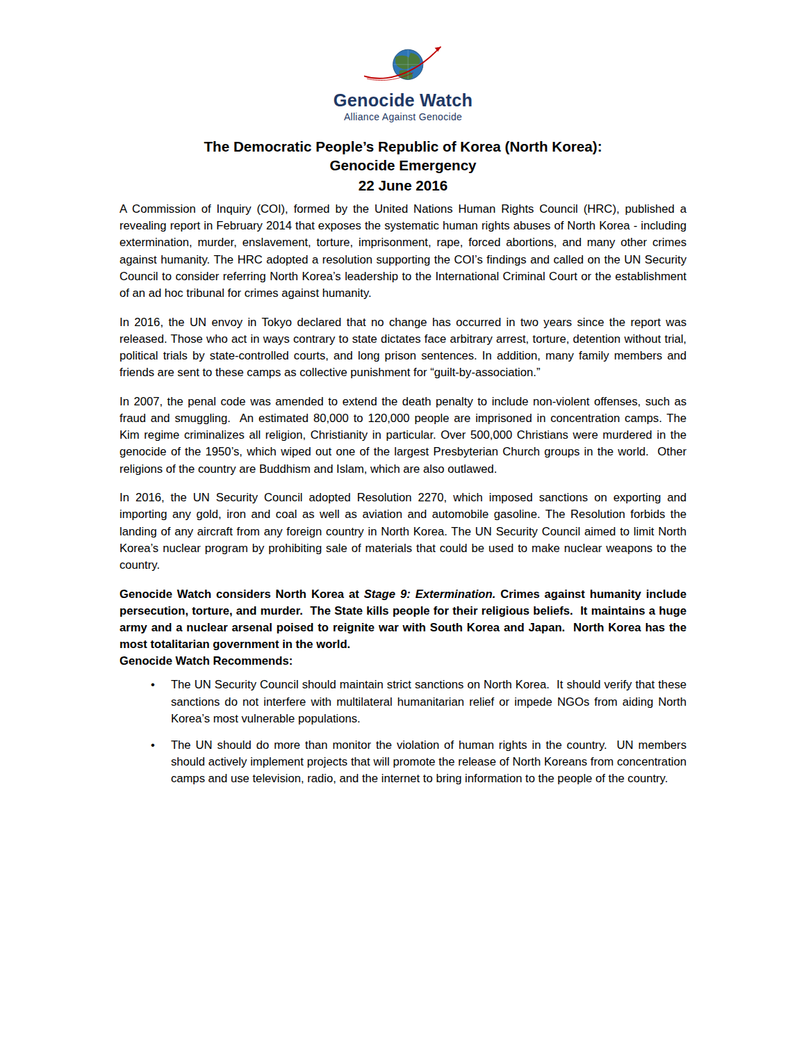Genocide Watch
Alliance Against Genocide
The Democratic People’s Republic of Korea (North Korea): Genocide Emergency
22 June 2016
A Commission of Inquiry (COI), formed by the United Nations Human Rights Council (HRC), published a revealing report in February 2014 that exposes the systematic human rights abuses of North Korea - including extermination, murder, enslavement, torture, imprisonment, rape, forced abortions, and many other crimes against humanity. The HRC adopted a resolution supporting the COI’s findings and called on the UN Security Council to consider referring North Korea’s leadership to the International Criminal Court or the establishment of an ad hoc tribunal for crimes against humanity.
In 2016, the UN envoy in Tokyo declared that no change has occurred in two years since the report was released. Those who act in ways contrary to state dictates face arbitrary arrest, torture, detention without trial, political trials by state-controlled courts, and long prison sentences. In addition, many family members and friends are sent to these camps as collective punishment for “guilt-by-association.”
In 2007, the penal code was amended to extend the death penalty to include non-violent offenses, such as fraud and smuggling. An estimated 80,000 to 120,000 people are imprisoned in concentration camps. The Kim regime criminalizes all religion, Christianity in particular. Over 500,000 Christians were murdered in the genocide of the 1950’s, which wiped out one of the largest Presbyterian Church groups in the world. Other religions of the country are Buddhism and Islam, which are also outlawed.
In 2016, the UN Security Council adopted Resolution 2270, which imposed sanctions on exporting and importing any gold, iron and coal as well as aviation and automobile gasoline. The Resolution forbids the landing of any aircraft from any foreign country in North Korea. The UN Security Council aimed to limit North Korea’s nuclear program by prohibiting sale of materials that could be used to make nuclear weapons to the country.
Genocide Watch considers North Korea at Stage 9: Extermination. Crimes against humanity include persecution, torture, and murder. The State kills people for their religious beliefs. It maintains a huge army and a nuclear arsenal poised to reignite war with South Korea and Japan. North Korea has the most totalitarian government in the world.
Genocide Watch Recommends:
The UN Security Council should maintain strict sanctions on North Korea. It should verify that these sanctions do not interfere with multilateral humanitarian relief or impede NGOs from aiding North Korea’s most vulnerable populations.
The UN should do more than monitor the violation of human rights in the country. UN members should actively implement projects that will promote the release of North Koreans from concentration camps and use television, radio, and the internet to bring information to the people of the country.